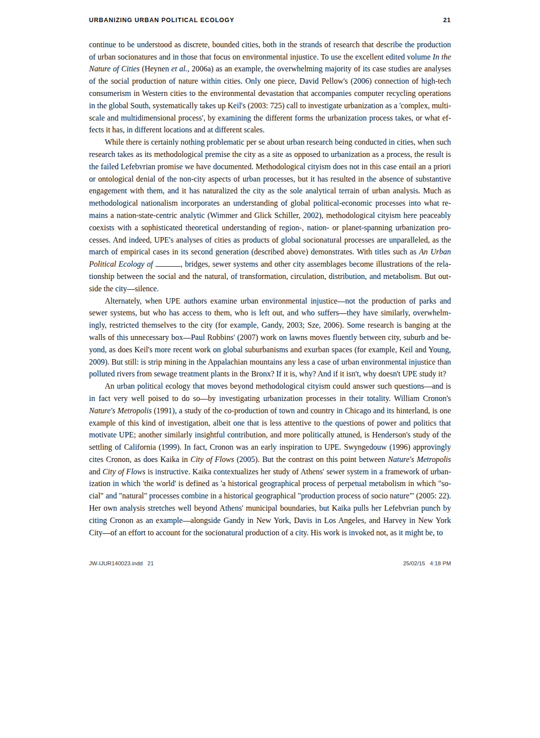Urbanizing urban political ecology 21
continue to be understood as discrete, bounded cities, both in the strands of research that describe the production of urban socionatures and in those that focus on environmental injustice. To use the excellent edited volume In the Nature of Cities (Heynen et al., 2006a) as an example, the overwhelming majority of its case studies are analyses of the social production of nature within cities. Only one piece, David Pellow's (2006) connection of high-tech consumerism in Western cities to the environmental devastation that accompanies computer recycling operations in the global South, systematically takes up Keil's (2003: 725) call to investigate urbanization as a 'complex, multi-scale and multidimensional process', by examining the different forms the urbanization process takes, or what effects it has, in different locations and at different scales.
While there is certainly nothing problematic per se about urban research being conducted in cities, when such research takes as its methodological premise the city as a site as opposed to urbanization as a process, the result is the failed Lefebvrian promise we have documented. Methodological cityism does not in this case entail an a priori or ontological denial of the non-city aspects of urban processes, but it has resulted in the absence of substantive engagement with them, and it has naturalized the city as the sole analytical terrain of urban analysis. Much as methodological nationalism incorporates an understanding of global political-economic processes into what remains a nation-state-centric analytic (Wimmer and Glick Schiller, 2002), methodological cityism here peaceably coexists with a sophisticated theoretical understanding of region-, nation- or planet-spanning urbanization processes. And indeed, UPE's analyses of cities as products of global socionatural processes are unparalleled, as the march of empirical cases in its second generation (described above) demonstrates. With titles such as An Urban Political Ecology of , bridges, sewer systems and other city assemblages become illustrations of the relationship between the social and the natural, of transformation, circulation, distribution, and metabolism. But outside the city—silence.
Alternately, when UPE authors examine urban environmental injustice—not the production of parks and sewer systems, but who has access to them, who is left out, and who suffers—they have similarly, overwhelmingly, restricted themselves to the city (for example, Gandy, 2003; Sze, 2006). Some research is banging at the walls of this unnecessary box—Paul Robbins' (2007) work on lawns moves fluently between city, suburb and beyond, as does Keil's more recent work on global suburbanisms and exurban spaces (for example, Keil and Young, 2009). But still: is strip mining in the Appalachian mountains any less a case of urban environmental injustice than polluted rivers from sewage treatment plants in the Bronx? If it is, why? And if it isn't, why doesn't UPE study it?
An urban political ecology that moves beyond methodological cityism could answer such questions—and is in fact very well poised to do so—by investigating urbanization processes in their totality. William Cronon's Nature's Metropolis (1991), a study of the co-production of town and country in Chicago and its hinterland, is one example of this kind of investigation, albeit one that is less attentive to the questions of power and politics that motivate UPE; another similarly insightful contribution, and more politically attuned, is Henderson's study of the settling of California (1999). In fact, Cronon was an early inspiration to UPE. Swyngedouw (1996) approvingly cites Cronon, as does Kaika in City of Flows (2005). But the contrast on this point between Nature's Metropolis and City of Flows is instructive. Kaika contextualizes her study of Athens' sewer system in a framework of urbanization in which 'the world' is defined as 'a historical geographical process of perpetual metabolism in which "social" and "natural" processes combine in a historical geographical "production process of socio nature"' (2005: 22). Her own analysis stretches well beyond Athens' municipal boundaries, but Kaika pulls her Lefebvrian punch by citing Cronon as an example—alongside Gandy in New York, Davis in Los Angeles, and Harvey in New York City—of an effort to account for the socionatural production of a city. His work is invoked not, as it might be, to
JW-IJUR140023.indd 21 25/02/15 4:18 PM